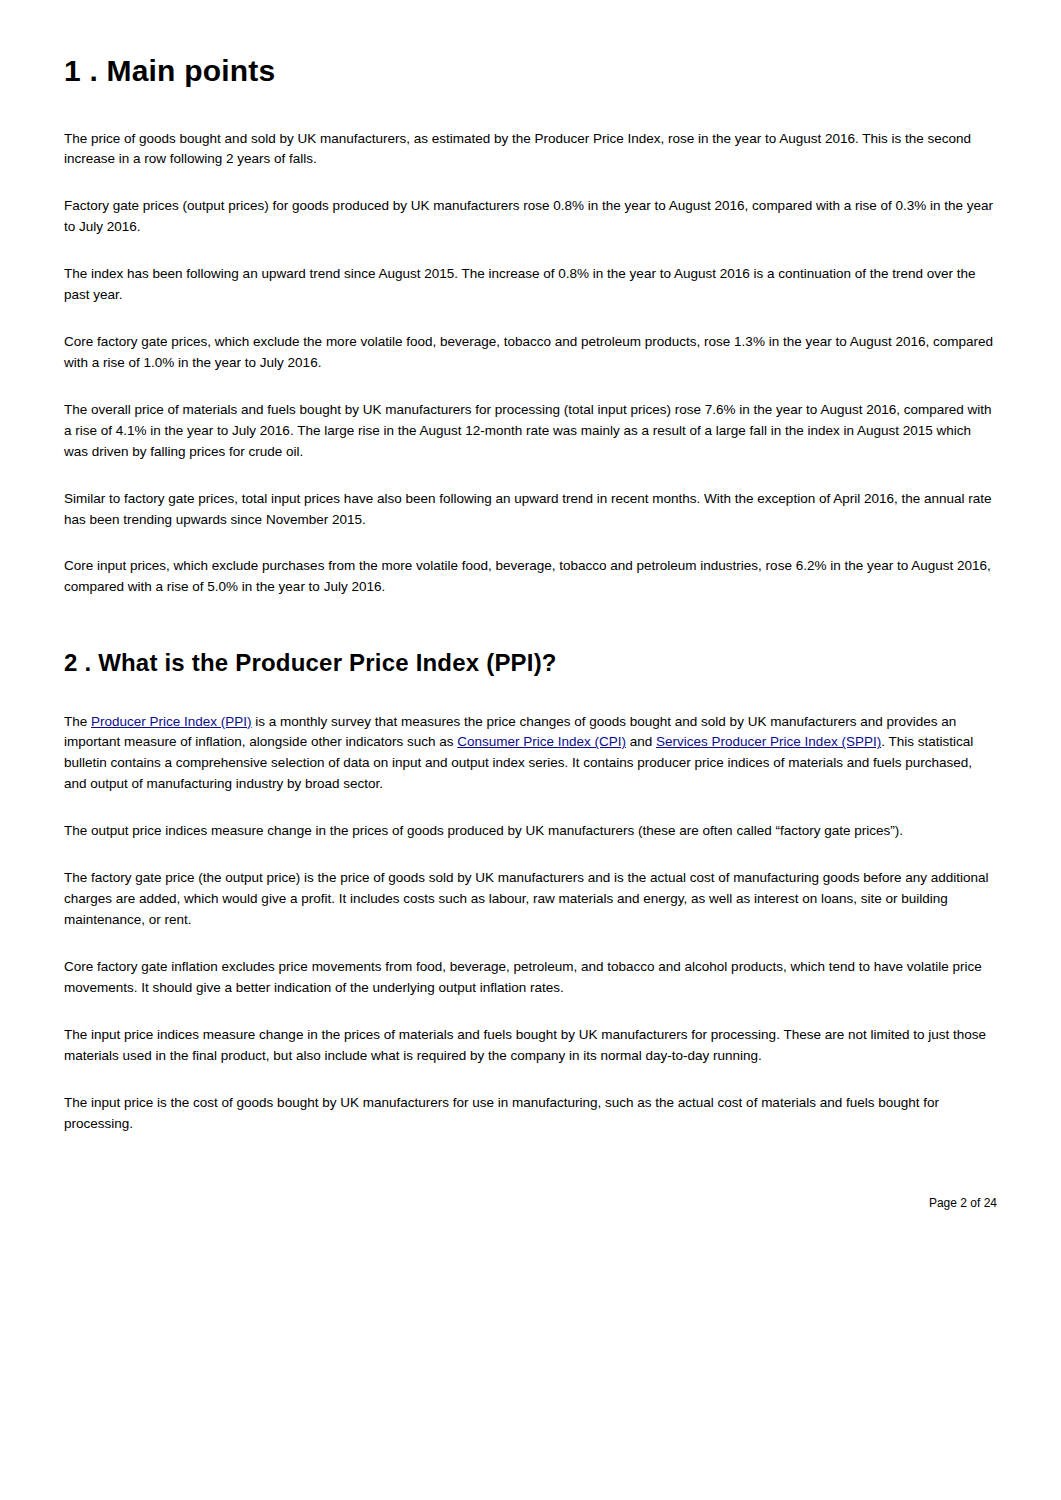1 . Main points
The price of goods bought and sold by UK manufacturers, as estimated by the Producer Price Index, rose in the year to August 2016. This is the second increase in a row following 2 years of falls.
Factory gate prices (output prices) for goods produced by UK manufacturers rose 0.8% in the year to August 2016, compared with a rise of 0.3% in the year to July 2016.
The index has been following an upward trend since August 2015. The increase of 0.8% in the year to August 2016 is a continuation of the trend over the past year.
Core factory gate prices, which exclude the more volatile food, beverage, tobacco and petroleum products, rose 1.3% in the year to August 2016, compared with a rise of 1.0% in the year to July 2016.
The overall price of materials and fuels bought by UK manufacturers for processing (total input prices) rose 7.6% in the year to August 2016, compared with a rise of 4.1% in the year to July 2016. The large rise in the August 12-month rate was mainly as a result of a large fall in the index in August 2015 which was driven by falling prices for crude oil.
Similar to factory gate prices, total input prices have also been following an upward trend in recent months. With the exception of April 2016, the annual rate has been trending upwards since November 2015.
Core input prices, which exclude purchases from the more volatile food, beverage, tobacco and petroleum industries, rose 6.2% in the year to August 2016, compared with a rise of 5.0% in the year to July 2016.
2 . What is the Producer Price Index (PPI)?
The Producer Price Index (PPI) is a monthly survey that measures the price changes of goods bought and sold by UK manufacturers and provides an important measure of inflation, alongside other indicators such as Consumer Price Index (CPI) and Services Producer Price Index (SPPI). This statistical bulletin contains a comprehensive selection of data on input and output index series. It contains producer price indices of materials and fuels purchased, and output of manufacturing industry by broad sector.
The output price indices measure change in the prices of goods produced by UK manufacturers (these are often called “factory gate prices”).
The factory gate price (the output price) is the price of goods sold by UK manufacturers and is the actual cost of manufacturing goods before any additional charges are added, which would give a profit. It includes costs such as labour, raw materials and energy, as well as interest on loans, site or building maintenance, or rent.
Core factory gate inflation excludes price movements from food, beverage, petroleum, and tobacco and alcohol products, which tend to have volatile price movements. It should give a better indication of the underlying output inflation rates.
The input price indices measure change in the prices of materials and fuels bought by UK manufacturers for processing. These are not limited to just those materials used in the final product, but also include what is required by the company in its normal day-to-day running.
The input price is the cost of goods bought by UK manufacturers for use in manufacturing, such as the actual cost of materials and fuels bought for processing.
Page 2 of 24